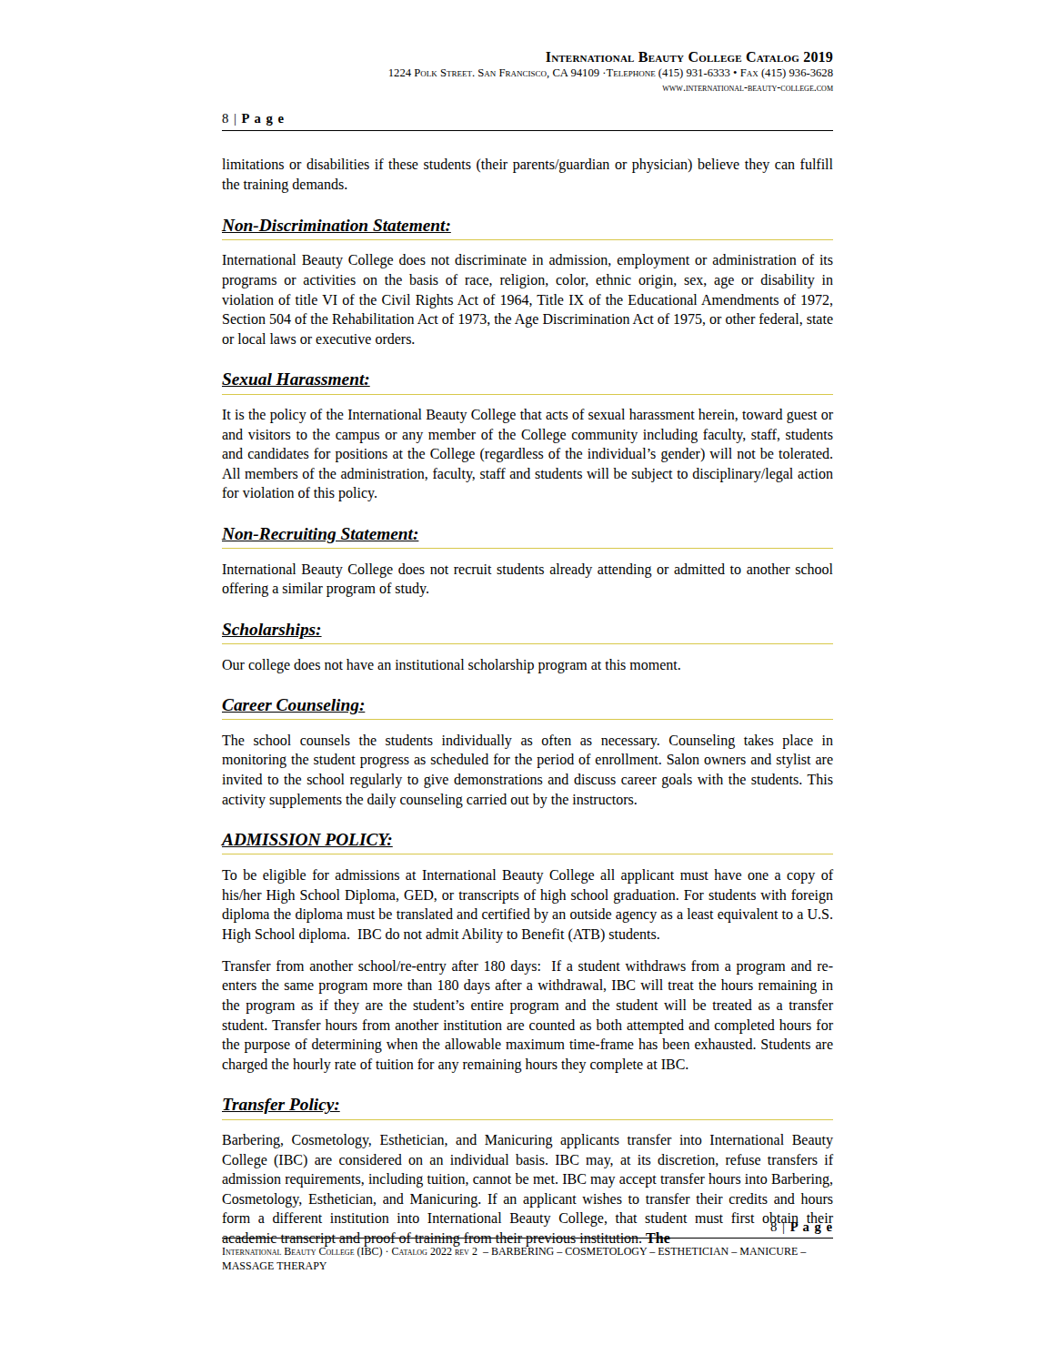International Beauty College Catalog 2019
1224 Polk Street. San Francisco, CA 94109 ·Telephone (415) 931-6333 • Fax (415) 936-3628
www.international-beauty-college.com
8 | P a g e
limitations or disabilities if these students (their parents/guardian or physician) believe they can fulfill the training demands.
Non-Discrimination Statement:
International Beauty College does not discriminate in admission, employment or administration of its programs or activities on the basis of race, religion, color, ethnic origin, sex, age or disability in violation of title VI of the Civil Rights Act of 1964, Title IX of the Educational Amendments of 1972, Section 504 of the Rehabilitation Act of 1973, the Age Discrimination Act of 1975, or other federal, state or local laws or executive orders.
Sexual Harassment:
It is the policy of the International Beauty College that acts of sexual harassment herein, toward guest or and visitors to the campus or any member of the College community including faculty, staff, students and candidates for positions at the College (regardless of the individual’s gender) will not be tolerated. All members of the administration, faculty, staff and students will be subject to disciplinary/legal action for violation of this policy.
Non-Recruiting Statement:
International Beauty College does not recruit students already attending or admitted to another school offering a similar program of study.
Scholarships:
Our college does not have an institutional scholarship program at this moment.
Career Counseling:
The school counsels the students individually as often as necessary. Counseling takes place in monitoring the student progress as scheduled for the period of enrollment. Salon owners and stylist are invited to the school regularly to give demonstrations and discuss career goals with the students. This activity supplements the daily counseling carried out by the instructors.
ADMISSION POLICY:
To be eligible for admissions at International Beauty College all applicant must have one a copy of his/her High School Diploma, GED, or transcripts of high school graduation. For students with foreign diploma the diploma must be translated and certified by an outside agency as a least equivalent to a U.S. High School diploma. IBC do not admit Ability to Benefit (ATB) students.
Transfer from another school/re-entry after 180 days: If a student withdraws from a program and re-enters the same program more than 180 days after a withdrawal, IBC will treat the hours remaining in the program as if they are the student’s entire program and the student will be treated as a transfer student. Transfer hours from another institution are counted as both attempted and completed hours for the purpose of determining when the allowable maximum time-frame has been exhausted. Students are charged the hourly rate of tuition for any remaining hours they complete at IBC.
Transfer Policy:
Barbering, Cosmetology, Esthetician, and Manicuring applicants transfer into International Beauty College (IBC) are considered on an individual basis. IBC may, at its discretion, refuse transfers if admission requirements, including tuition, cannot be met. IBC may accept transfer hours into Barbering, Cosmetology, Esthetician, and Manicuring. If an applicant wishes to transfer their credits and hours form a different institution into International Beauty College, that student must first obtain their academic transcript and proof of training from their previous institution. The
8 | P a g e
International Beauty College (IBC) · Catalog 2022 rev 2 – BARBERING – COSMETOLOGY – ESTHETICIAN – MANICURE – MASSAGE THERAPY